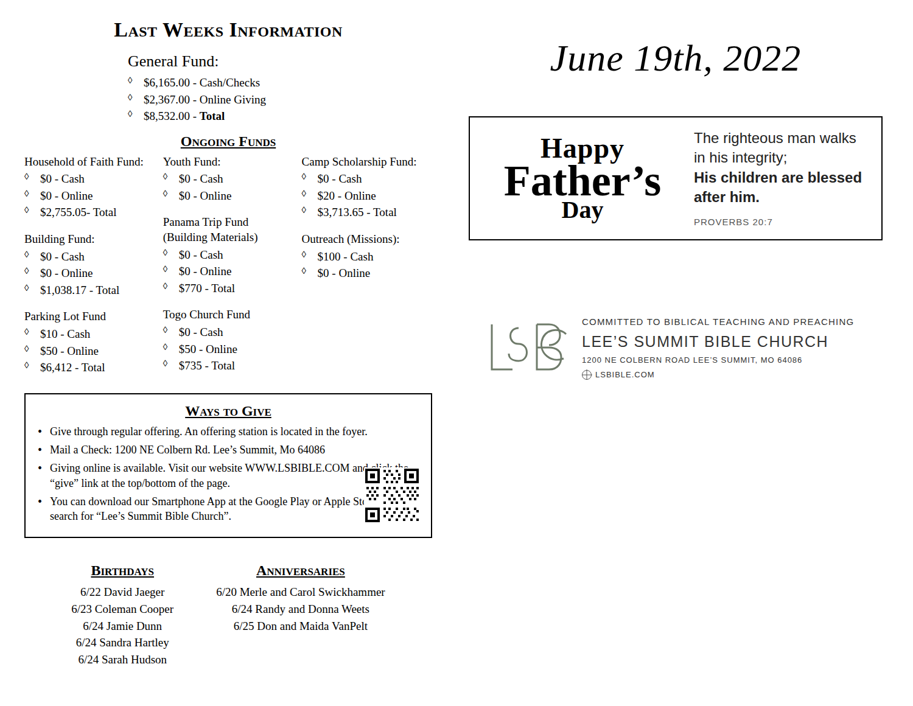Last Weeks Information
General Fund:
$6,165.00 - Cash/Checks
$2,367.00 - Online Giving
$8,532.00 - Total
Ongoing Funds
Household of Faith Fund:
$0 - Cash
$0 - Online
$2,755.05- Total
Building Fund:
$0 - Cash
$0 - Online
$1,038.17 - Total
Parking Lot Fund
$10 - Cash
$50 - Online
$6,412 - Total
Youth Fund:
$0 - Cash
$0 - Online
Panama Trip Fund (Building Materials)
$0 - Cash
$0 - Online
$770 - Total
Togo Church Fund
$0 - Cash
$50 - Online
$735 - Total
Camp Scholarship Fund:
$0 - Cash
$20 - Online
$3,713.65 - Total
Outreach (Missions):
$100 - Cash
$0 - Online
Ways to Give
Give through regular offering. An offering station is located in the foyer.
Mail a Check: 1200 NE Colbern Rd. Lee’s Summit, Mo 64086
Giving online is available. Visit our website WWW.LSBIBLE.COM and click the “give” link at the top/bottom of the page.
You can download our Smartphone App at the Google Play or Apple Store. Just search for “Lee’s Summit Bible Church”.
Birthdays
6/22 David Jaeger
6/23 Coleman Cooper
6/24 Jamie Dunn
6/24 Sandra Hartley
6/24 Sarah Hudson
Anniversaries
6/20 Merle and Carol Swickhammer
6/24 Randy and Donna Weets
6/25 Don and Maida VanPelt
June 19th, 2022
Happy
Father’s
Day
The righteous man walks in his integrity;
His children are blessed after him. PROVERBS 20:7
COMMITTED TO BIBLICAL TEACHING AND PREACHING
LEE’S SUMMIT BIBLE CHURCH
1200 NE COLBERN ROAD LEE’S SUMMIT, MO 64086
LSBIBLE.COM